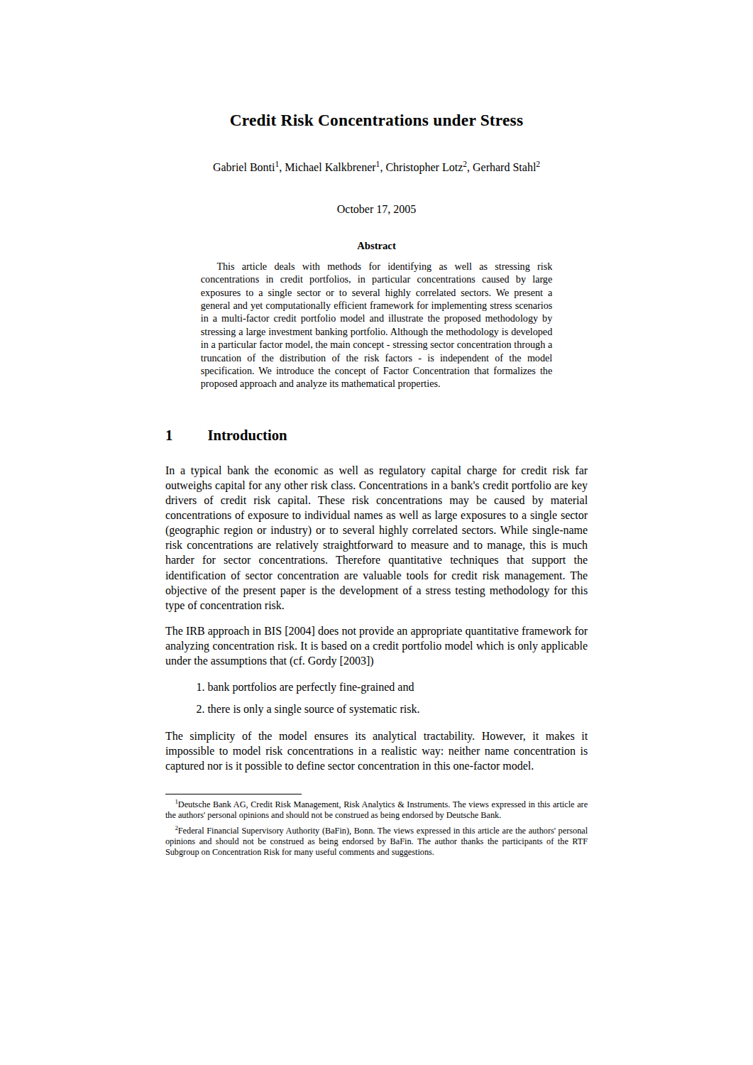Credit Risk Concentrations under Stress
Gabriel Bonti1, Michael Kalkbrener1, Christopher Lotz2, Gerhard Stahl2
October 17, 2005
Abstract
This article deals with methods for identifying as well as stressing risk concentrations in credit portfolios, in particular concentrations caused by large exposures to a single sector or to several highly correlated sectors. We present a general and yet computationally efficient framework for implementing stress scenarios in a multi-factor credit portfolio model and illustrate the proposed methodology by stressing a large investment banking portfolio. Although the methodology is developed in a particular factor model, the main concept - stressing sector concentration through a truncation of the distribution of the risk factors - is independent of the model specification. We introduce the concept of Factor Concentration that formalizes the proposed approach and analyze its mathematical properties.
1 Introduction
In a typical bank the economic as well as regulatory capital charge for credit risk far outweighs capital for any other risk class. Concentrations in a bank's credit portfolio are key drivers of credit risk capital. These risk concentrations may be caused by material concentrations of exposure to individual names as well as large exposures to a single sector (geographic region or industry) or to several highly correlated sectors. While single-name risk concentrations are relatively straightforward to measure and to manage, this is much harder for sector concentrations. Therefore quantitative techniques that support the identification of sector concentration are valuable tools for credit risk management. The objective of the present paper is the development of a stress testing methodology for this type of concentration risk.
The IRB approach in BIS [2004] does not provide an appropriate quantitative framework for analyzing concentration risk. It is based on a credit portfolio model which is only applicable under the assumptions that (cf. Gordy [2003])
bank portfolios are perfectly fine-grained and
there is only a single source of systematic risk.
The simplicity of the model ensures its analytical tractability. However, it makes it impossible to model risk concentrations in a realistic way: neither name concentration is captured nor is it possible to define sector concentration in this one-factor model.
1Deutsche Bank AG, Credit Risk Management, Risk Analytics & Instruments. The views expressed in this article are the authors' personal opinions and should not be construed as being endorsed by Deutsche Bank.
2Federal Financial Supervisory Authority (BaFin), Bonn. The views expressed in this article are the authors' personal opinions and should not be construed as being endorsed by BaFin. The author thanks the participants of the RTF Subgroup on Concentration Risk for many useful comments and suggestions.